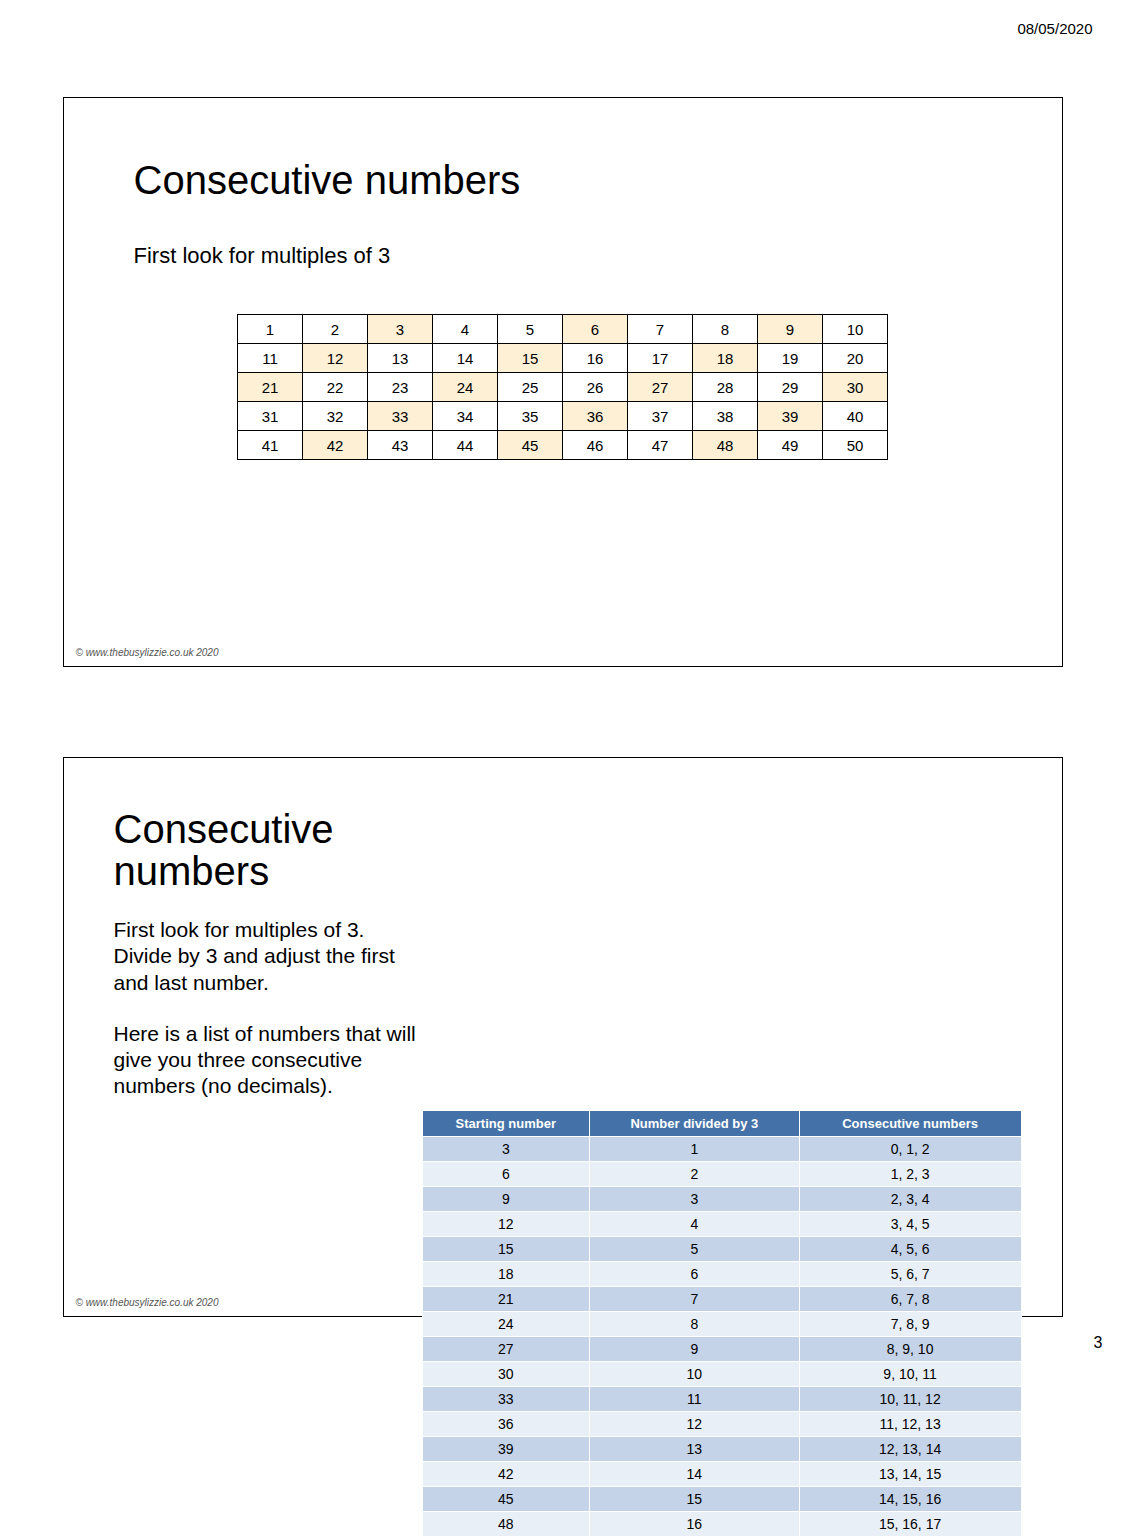08/05/2020
Consecutive numbers
First look for multiples of 3
| 1 | 2 | 3 | 4 | 5 | 6 | 7 | 8 | 9 | 10 |
| 11 | 12 | 13 | 14 | 15 | 16 | 17 | 18 | 19 | 20 |
| 21 | 22 | 23 | 24 | 25 | 26 | 27 | 28 | 29 | 30 |
| 31 | 32 | 33 | 34 | 35 | 36 | 37 | 38 | 39 | 40 |
| 41 | 42 | 43 | 44 | 45 | 46 | 47 | 48 | 49 | 50 |
© www.thebusylizzie.co.uk 2020
Consecutive
numbers
First look for multiples of 3. Divide by 3 and adjust the first and last number.
Here is a list of numbers that will give you three consecutive numbers (no decimals).
| Starting number | Number divided by 3 | Consecutive numbers |
| --- | --- | --- |
| 3 | 1 | 0, 1, 2 |
| 6 | 2 | 1, 2, 3 |
| 9 | 3 | 2, 3, 4 |
| 12 | 4 | 3, 4, 5 |
| 15 | 5 | 4, 5, 6 |
| 18 | 6 | 5, 6, 7 |
| 21 | 7 | 6, 7, 8 |
| 24 | 8 | 7, 8, 9 |
| 27 | 9 | 8, 9, 10 |
| 30 | 10 | 9, 10, 11 |
| 33 | 11 | 10, 11, 12 |
| 36 | 12 | 11, 12, 13 |
| 39 | 13 | 12, 13, 14 |
| 42 | 14 | 13, 14, 15 |
| 45 | 15 | 14, 15, 16 |
| 48 | 16 | 15, 16, 17 |
© www.thebusylizzie.co.uk 2020
3